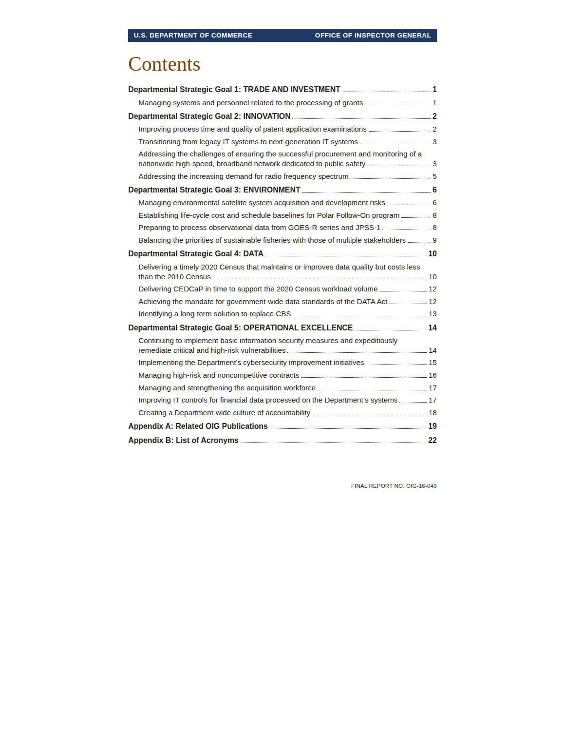U.S. Department of Commerce Office of Inspector General
Contents
Departmental Strategic Goal 1: TRADE AND INVESTMENT 1
Managing systems and personnel related to the processing of grants 1
Departmental Strategic Goal 2: INNOVATION 2
Improving process time and quality of patent application examinations 2
Transitioning from legacy IT systems to next-generation IT systems 3
Addressing the challenges of ensuring the successful procurement and monitoring of a nationwide high-speed, broadband network dedicated to public safety 3
Addressing the increasing demand for radio frequency spectrum 5
Departmental Strategic Goal 3: ENVIRONMENT 6
Managing environmental satellite system acquisition and development risks 6
Establishing life-cycle cost and schedule baselines for Polar Follow-On program 8
Preparing to process observational data from GOES-R series and JPSS-1 8
Balancing the priorities of sustainable fisheries with those of multiple stakeholders 9
Departmental Strategic Goal 4: DATA 10
Delivering a timely 2020 Census that maintains or improves data quality but costs less than the 2010 Census 10
Delivering CEDCaP in time to support the 2020 Census workload volume 12
Achieving the mandate for government-wide data standards of the DATA Act 12
Identifying a long-term solution to replace CBS 13
Departmental Strategic Goal 5: OPERATIONAL EXCELLENCE 14
Continuing to implement basic information security measures and expeditiously remediate critical and high-risk vulnerabilities 14
Implementing the Department’s cybersecurity improvement initiatives 15
Managing high-risk and noncompetitive contracts 16
Managing and strengthening the acquisition workforce 17
Improving IT controls for financial data processed on the Department’s systems 17
Creating a Department-wide culture of accountability 18
Appendix A: Related OIG Publications 19
Appendix B: List of Acronyms 22
FINAL REPORT NO. OIG-16-049